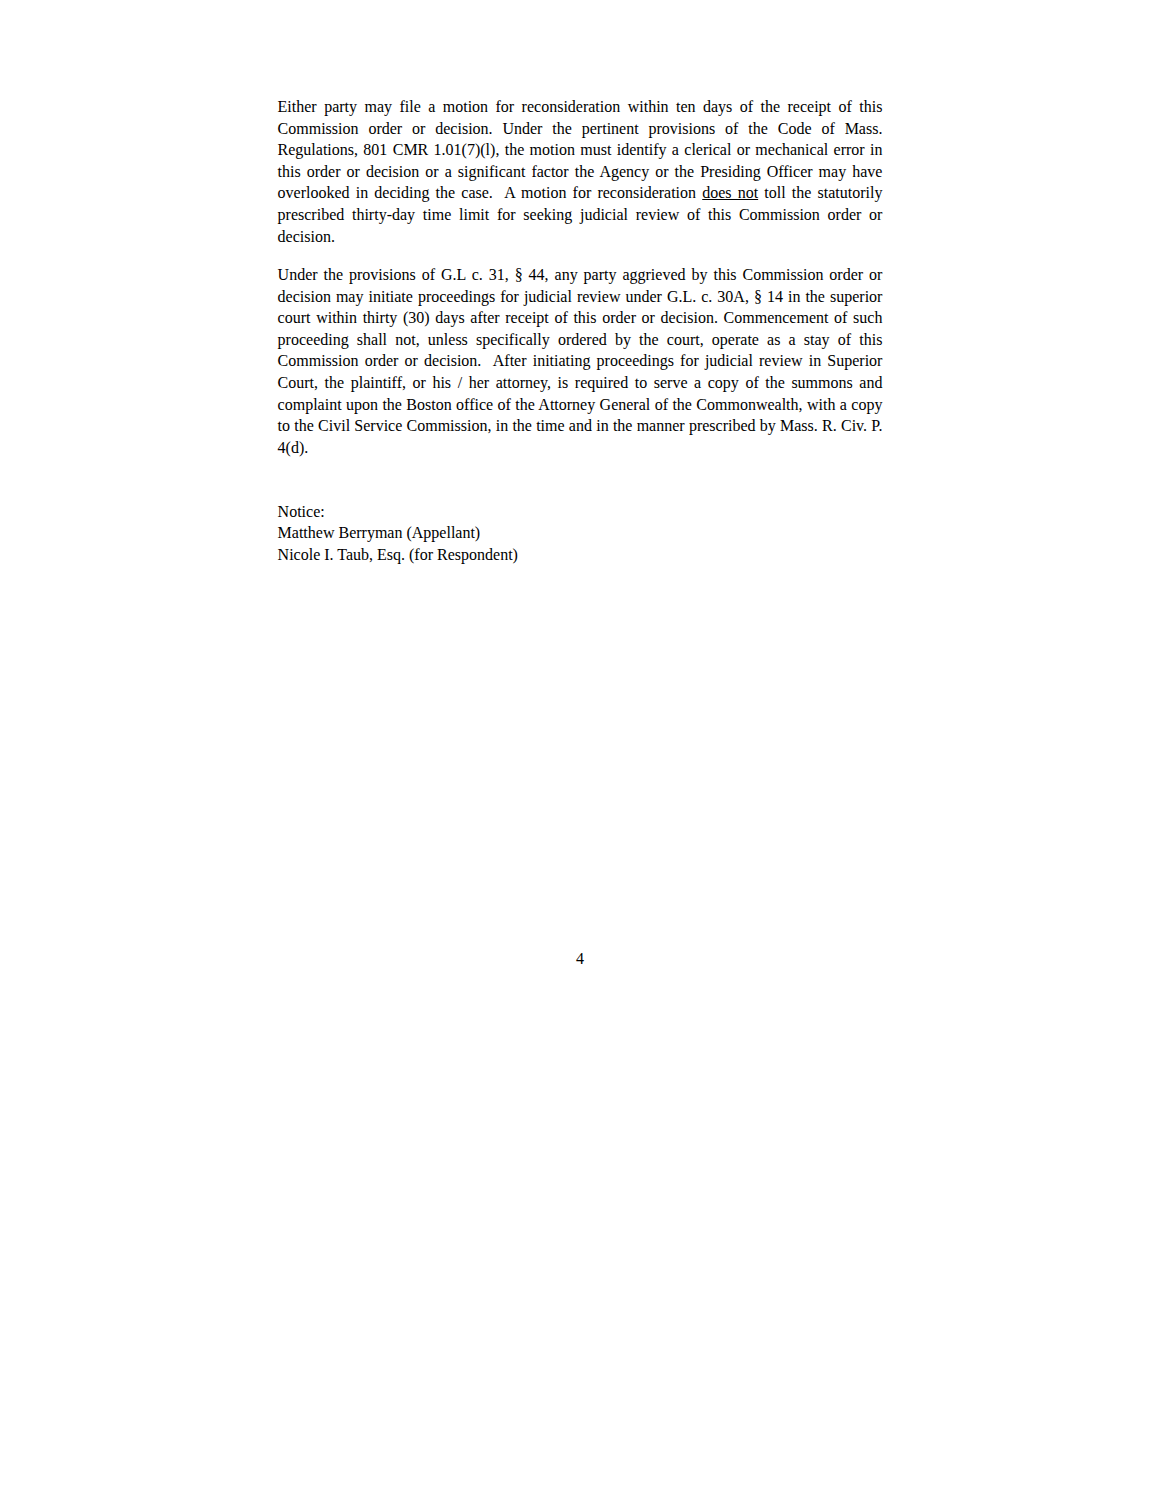Either party may file a motion for reconsideration within ten days of the receipt of this Commission order or decision. Under the pertinent provisions of the Code of Mass. Regulations, 801 CMR 1.01(7)(l), the motion must identify a clerical or mechanical error in this order or decision or a significant factor the Agency or the Presiding Officer may have overlooked in deciding the case. A motion for reconsideration does not toll the statutorily prescribed thirty-day time limit for seeking judicial review of this Commission order or decision.
Under the provisions of G.L c. 31, § 44, any party aggrieved by this Commission order or decision may initiate proceedings for judicial review under G.L. c. 30A, § 14 in the superior court within thirty (30) days after receipt of this order or decision. Commencement of such proceeding shall not, unless specifically ordered by the court, operate as a stay of this Commission order or decision. After initiating proceedings for judicial review in Superior Court, the plaintiff, or his / her attorney, is required to serve a copy of the summons and complaint upon the Boston office of the Attorney General of the Commonwealth, with a copy to the Civil Service Commission, in the time and in the manner prescribed by Mass. R. Civ. P. 4(d).
Notice:
Matthew Berryman (Appellant)
Nicole I. Taub, Esq. (for Respondent)
4